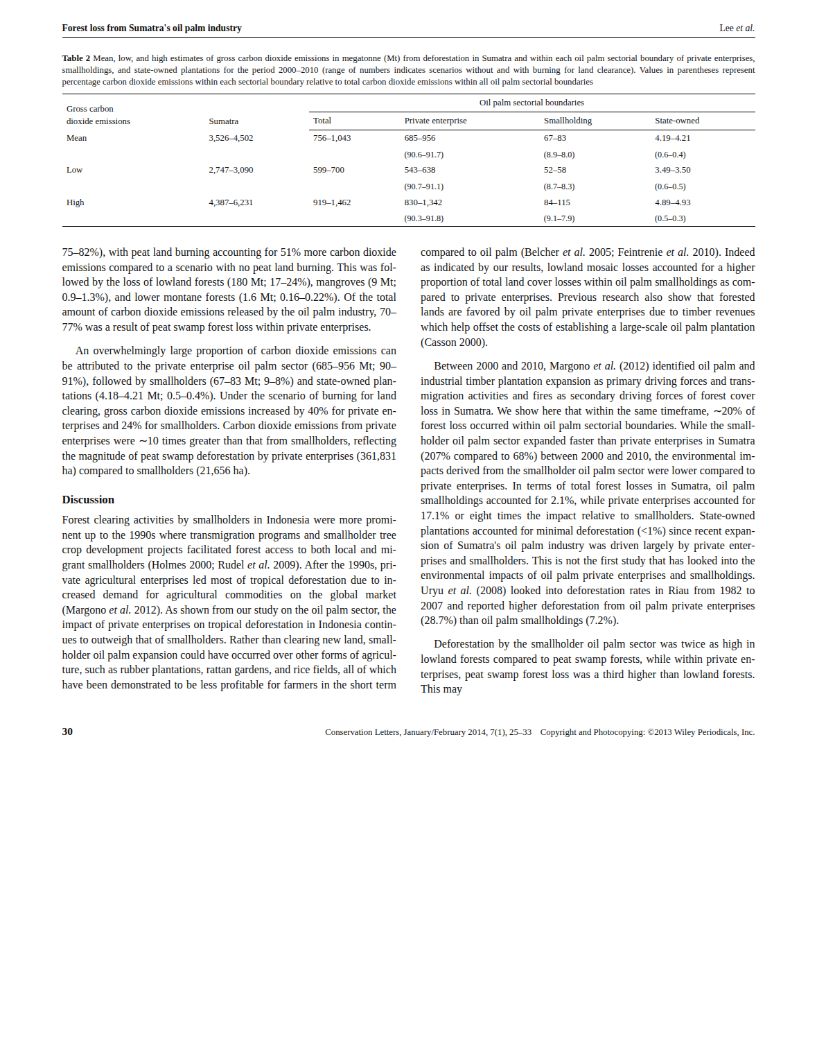Forest loss from Sumatra's oil palm industry Lee et al.
Table 2 Mean, low, and high estimates of gross carbon dioxide emissions in megatonne (Mt) from deforestation in Sumatra and within each oil palm sectorial boundary of private enterprises, smallholdings, and state-owned plantations for the period 2000–2010 (range of numbers indicates scenarios without and with burning for land clearance). Values in parentheses represent percentage carbon dioxide emissions within each sectorial boundary relative to total carbon dioxide emissions within all oil palm sectorial boundaries
| Gross carbon dioxide emissions | Sumatra | Oil palm sectorial boundaries |
| --- | --- | --- |
| Total | Private enterprise | Smallholding | State-owned |
| Mean | 3,526–4,502 | 756–1,043 | 685–956 | 67–83 | 4.19–4.21 |
| | | | (90.6–91.7) | (8.9–8.0) | (0.6–0.4) |
| Low | 2,747–3,090 | 599–700 | 543–638 | 52–58 | 3.49–3.50 |
| | | | (90.7–91.1) | (8.7–8.3) | (0.6–0.5) |
| High | 4,387–6,231 | 919–1,462 | 830–1,342 | 84–115 | 4.89–4.93 |
| | | | (90.3–91.8) | (9.1–7.9) | (0.5–0.3) |
75–82%), with peat land burning accounting for 51% more carbon dioxide emissions compared to a scenario with no peat land burning. This was followed by the loss of lowland forests (180 Mt; 17–24%), mangroves (9 Mt; 0.9–1.3%), and lower montane forests (1.6 Mt; 0.16–0.22%). Of the total amount of carbon dioxide emissions released by the oil palm industry, 70–77% was a result of peat swamp forest loss within private enterprises.
An overwhelmingly large proportion of carbon dioxide emissions can be attributed to the private enterprise oil palm sector (685–956 Mt; 90–91%), followed by smallholders (67–83 Mt; 9–8%) and state-owned plantations (4.18–4.21 Mt; 0.5–0.4%). Under the scenario of burning for land clearing, gross carbon dioxide emissions increased by 40% for private enterprises and 24% for smallholders. Carbon dioxide emissions from private enterprises were ∼10 times greater than that from smallholders, reflecting the magnitude of peat swamp deforestation by private enterprises (361,831 ha) compared to smallholders (21,656 ha).
Discussion
Forest clearing activities by smallholders in Indonesia were more prominent up to the 1990s where transmigration programs and smallholder tree crop development projects facilitated forest access to both local and migrant smallholders (Holmes 2000; Rudel et al. 2009). After the 1990s, private agricultural enterprises led most of tropical deforestation due to increased demand for agricultural commodities on the global market (Margono et al. 2012). As shown from our study on the oil palm sector, the impact of private enterprises on tropical deforestation in Indonesia continues to outweigh that of smallholders. Rather than clearing new land, smallholder oil palm expansion could have occurred over other forms of agriculture, such as rubber plantations, rattan gardens, and rice fields, all of which have been demonstrated to be less profitable for farmers in the short term compared to oil palm (Belcher et al. 2005; Feintrenie et al. 2010). Indeed as indicated by our results, lowland mosaic losses accounted for a higher proportion of total land cover losses within oil palm smallholdings as compared to private enterprises. Previous research also show that forested lands are favored by oil palm private enterprises due to timber revenues which help offset the costs of establishing a large-scale oil palm plantation (Casson 2000).
Between 2000 and 2010, Margono et al. (2012) identified oil palm and industrial timber plantation expansion as primary driving forces and transmigration activities and fires as secondary driving forces of forest cover loss in Sumatra. We show here that within the same timeframe, ∼20% of forest loss occurred within oil palm sectorial boundaries. While the smallholder oil palm sector expanded faster than private enterprises in Sumatra (207% compared to 68%) between 2000 and 2010, the environmental impacts derived from the smallholder oil palm sector were lower compared to private enterprises. In terms of total forest losses in Sumatra, oil palm smallholdings accounted for 2.1%, while private enterprises accounted for 17.1% or eight times the impact relative to smallholders. State-owned plantations accounted for minimal deforestation (<1%) since recent expansion of Sumatra's oil palm industry was driven largely by private enterprises and smallholders. This is not the first study that has looked into the environmental impacts of oil palm private enterprises and smallholdings. Uryu et al. (2008) looked into deforestation rates in Riau from 1982 to 2007 and reported higher deforestation from oil palm private enterprises (28.7%) than oil palm smallholdings (7.2%).
Deforestation by the smallholder oil palm sector was twice as high in lowland forests compared to peat swamp forests, while within private enterprises, peat swamp forest loss was a third higher than lowland forests. This may
30 Conservation Letters, January/February 2014, 7(1), 25–33 Copyright and Photocopying: ©2013 Wiley Periodicals, Inc.